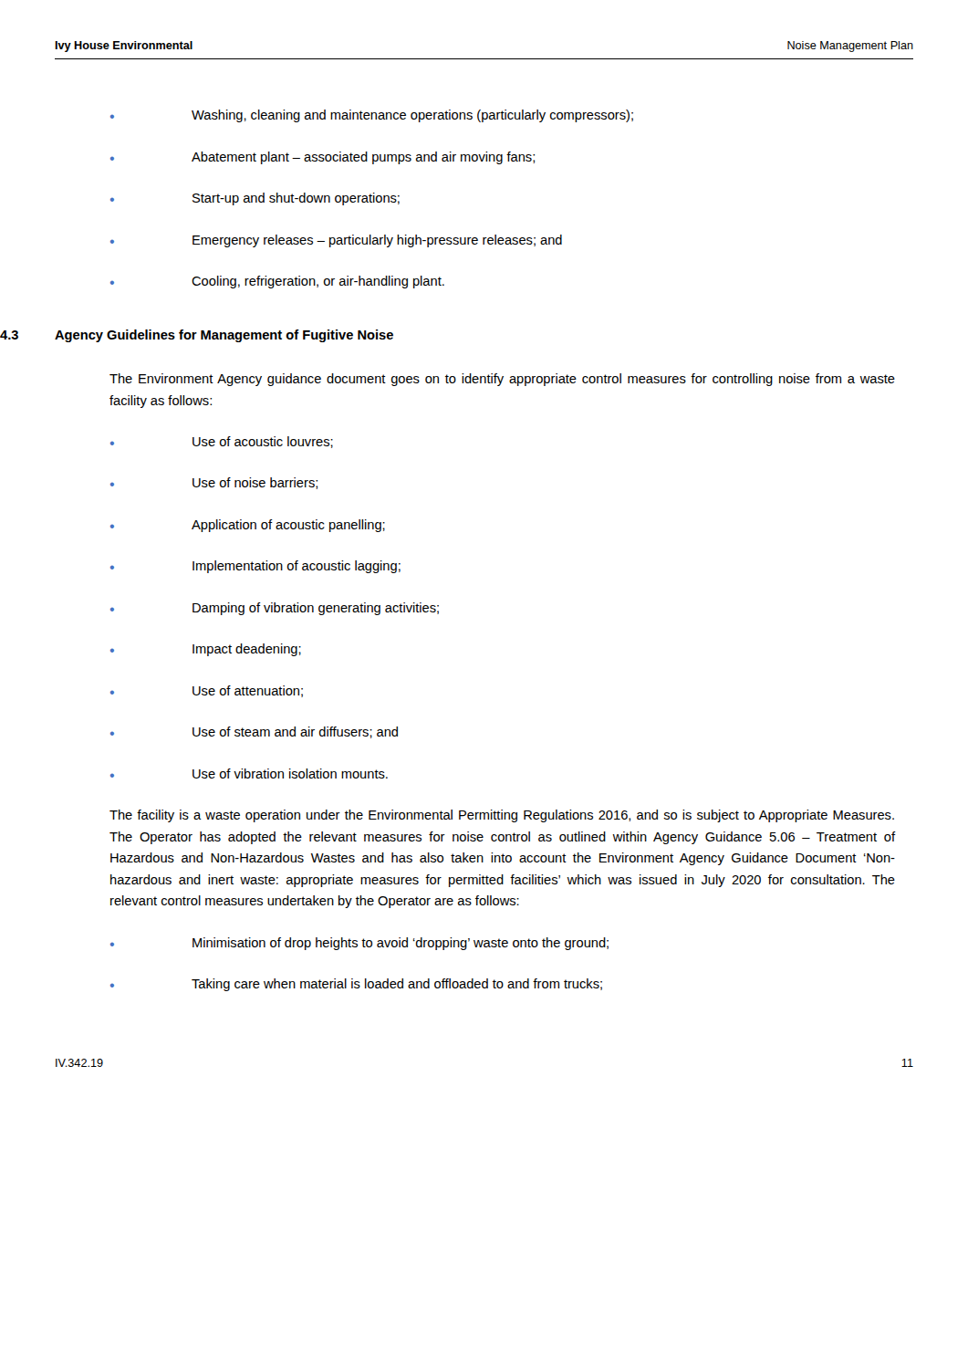Ivy House Environmental
Noise Management Plan
Washing, cleaning and maintenance operations (particularly compressors);
Abatement plant – associated pumps and air moving fans;
Start-up and shut-down operations;
Emergency releases – particularly high-pressure releases; and
Cooling, refrigeration, or air-handling plant.
4.3 Agency Guidelines for Management of Fugitive Noise
The Environment Agency guidance document goes on to identify appropriate control measures for controlling noise from a waste facility as follows:
Use of acoustic louvres;
Use of noise barriers;
Application of acoustic panelling;
Implementation of acoustic lagging;
Damping of vibration generating activities;
Impact deadening;
Use of attenuation;
Use of steam and air diffusers; and
Use of vibration isolation mounts.
The facility is a waste operation under the Environmental Permitting Regulations 2016, and so is subject to Appropriate Measures. The Operator has adopted the relevant measures for noise control as outlined within Agency Guidance 5.06 – Treatment of Hazardous and Non-Hazardous Wastes and has also taken into account the Environment Agency Guidance Document ‘Non-hazardous and inert waste: appropriate measures for permitted facilities’ which was issued in July 2020 for consultation. The relevant control measures undertaken by the Operator are as follows:
Minimisation of drop heights to avoid ‘dropping’ waste onto the ground;
Taking care when material is loaded and offloaded to and from trucks;
IV.342.19
11